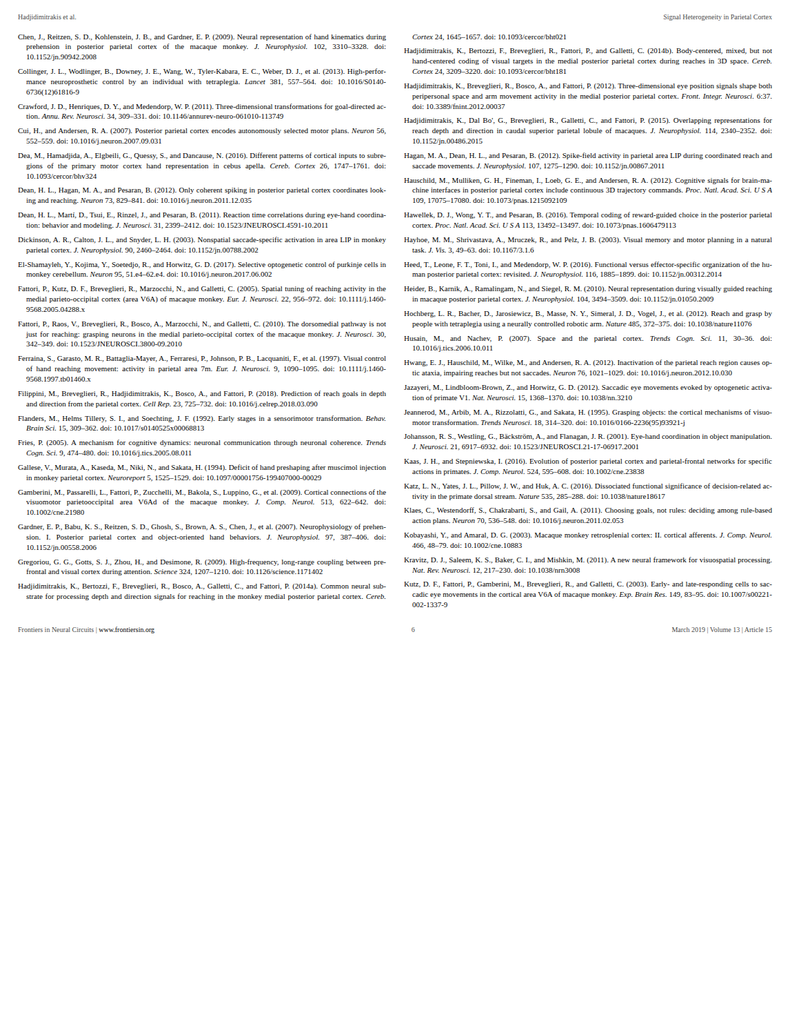Hadjidimitrakis et al.
Signal Heterogeneity in Parietal Cortex
Chen, J., Reitzen, S. D., Kohlenstein, J. B., and Gardner, E. P. (2009). Neural representation of hand kinematics during prehension in posterior parietal cortex of the macaque monkey. J. Neurophysiol. 102, 3310–3328. doi: 10.1152/jn.90942.2008
Collinger, J. L., Wodlinger, B., Downey, J. E., Wang, W., Tyler-Kabara, E. C., Weber, D. J., et al. (2013). High-performance neuroprosthetic control by an individual with tetraplegia. Lancet 381, 557–564. doi: 10.1016/S0140-6736(12)61816-9
Crawford, J. D., Henriques, D. Y., and Medendorp, W. P. (2011). Three-dimensional transformations for goal-directed action. Annu. Rev. Neurosci. 34, 309–331. doi: 10.1146/annurev-neuro-061010-113749
Cui, H., and Andersen, R. A. (2007). Posterior parietal cortex encodes autonomously selected motor plans. Neuron 56, 552–559. doi: 10.1016/j.neuron.2007.09.031
Dea, M., Hamadjida, A., Elgbeili, G., Quessy, S., and Dancause, N. (2016). Different patterns of cortical inputs to subregions of the primary motor cortex hand representation in cebus apella. Cereb. Cortex 26, 1747–1761. doi: 10.1093/cercor/bhv324
Dean, H. L., Hagan, M. A., and Pesaran, B. (2012). Only coherent spiking in posterior parietal cortex coordinates looking and reaching. Neuron 73, 829–841. doi: 10.1016/j.neuron.2011.12.035
Dean, H. L., Martí, D., Tsui, E., Rinzel, J., and Pesaran, B. (2011). Reaction time correlations during eye-hand coordination: behavior and modeling. J. Neurosci. 31, 2399–2412. doi: 10.1523/JNEUROSCI.4591-10.2011
Dickinson, A. R., Calton, J. L., and Snyder, L. H. (2003). Nonspatial saccade-specific activation in area LIP in monkey parietal cortex. J. Neurophysiol. 90, 2460–2464. doi: 10.1152/jn.00788.2002
El-Shamayleh, Y., Kojima, Y., Soetedjo, R., and Horwitz, G. D. (2017). Selective optogenetic control of purkinje cells in monkey cerebellum. Neuron 95, 51.e4–62.e4. doi: 10.1016/j.neuron.2017.06.002
Fattori, P., Kutz, D. F., Breveglieri, R., Marzocchi, N., and Galletti, C. (2005). Spatial tuning of reaching activity in the medial parieto-occipital cortex (area V6A) of macaque monkey. Eur. J. Neurosci. 22, 956–972. doi: 10.1111/j.1460-9568.2005.04288.x
Fattori, P., Raos, V., Breveglieri, R., Bosco, A., Marzocchi, N., and Galletti, C. (2010). The dorsomedial pathway is not just for reaching: grasping neurons in the medial parieto-occipital cortex of the macaque monkey. J. Neurosci. 30, 342–349. doi: 10.1523/JNEUROSCI.3800-09.2010
Ferraina, S., Garasto, M. R., Battaglia-Mayer, A., Ferraresi, P., Johnson, P. B., Lacquaniti, F., et al. (1997). Visual control of hand reaching movement: activity in parietal area 7m. Eur. J. Neurosci. 9, 1090–1095. doi: 10.1111/j.1460-9568.1997.tb01460.x
Filippini, M., Breveglieri, R., Hadjidimitrakis, K., Bosco, A., and Fattori, P. (2018). Prediction of reach goals in depth and direction from the parietal cortex. Cell Rep. 23, 725–732. doi: 10.1016/j.celrep.2018.03.090
Flanders, M., Helms Tillery, S. I., and Soechting, J. F. (1992). Early stages in a sensorimotor transformation. Behav. Brain Sci. 15, 309–362. doi: 10.1017/s0140525x00068813
Fries, P. (2005). A mechanism for cognitive dynamics: neuronal communication through neuronal coherence. Trends Cogn. Sci. 9, 474–480. doi: 10.1016/j.tics.2005.08.011
Gallese, V., Murata, A., Kaseda, M., Niki, N., and Sakata, H. (1994). Deficit of hand preshaping after muscimol injection in monkey parietal cortex. Neuroreport 5, 1525–1529. doi: 10.1097/00001756-199407000-00029
Gamberini, M., Passarelli, L., Fattori, P., Zucchelli, M., Bakola, S., Luppino, G., et al. (2009). Cortical connections of the visuomotor parietooccipital area V6Ad of the macaque monkey. J. Comp. Neurol. 513, 622–642. doi: 10.1002/cne.21980
Gardner, E. P., Babu, K. S., Reitzen, S. D., Ghosh, S., Brown, A. S., Chen, J., et al. (2007). Neurophysiology of prehension. I. Posterior parietal cortex and object-oriented hand behaviors. J. Neurophysiol. 97, 387–406. doi: 10.1152/jn.00558.2006
Gregoriou, G. G., Gotts, S. J., Zhou, H., and Desimone, R. (2009). High-frequency, long-range coupling between prefrontal and visual cortex during attention. Science 324, 1207–1210. doi: 10.1126/science.1171402
Hadjidimitrakis, K., Bertozzi, F., Breveglieri, R., Bosco, A., Galletti, C., and Fattori, P. (2014a). Common neural substrate for processing depth and direction signals for reaching in the monkey medial posterior parietal cortex. Cereb. Cortex 24, 1645–1657. doi: 10.1093/cercor/bht021
Hadjidimitrakis, K., Bertozzi, F., Breveglieri, R., Fattori, P., and Galletti, C. (2014b). Body-centered, mixed, but not hand-centered coding of visual targets in the medial posterior parietal cortex during reaches in 3D space. Cereb. Cortex 24, 3209–3220. doi: 10.1093/cercor/bht181
Hadjidimitrakis, K., Breveglieri, R., Bosco, A., and Fattori, P. (2012). Three-dimensional eye position signals shape both peripersonal space and arm movement activity in the medial posterior parietal cortex. Front. Integr. Neurosci. 6:37. doi: 10.3389/fnint.2012.00037
Hadjidimitrakis, K., Dal Bo', G., Breveglieri, R., Galletti, C., and Fattori, P. (2015). Overlapping representations for reach depth and direction in caudal superior parietal lobule of macaques. J. Neurophysiol. 114, 2340–2352. doi: 10.1152/jn.00486.2015
Hagan, M. A., Dean, H. L., and Pesaran, B. (2012). Spike-field activity in parietal area LIP during coordinated reach and saccade movements. J. Neurophysiol. 107, 1275–1290. doi: 10.1152/jn.00867.2011
Hauschild, M., Mulliken, G. H., Fineman, I., Loeb, G. E., and Andersen, R. A. (2012). Cognitive signals for brain-machine interfaces in posterior parietal cortex include continuous 3D trajectory commands. Proc. Natl. Acad. Sci. U S A 109, 17075–17080. doi: 10.1073/pnas.1215092109
Hawellek, D. J., Wong, Y. T., and Pesaran, B. (2016). Temporal coding of reward-guided choice in the posterior parietal cortex. Proc. Natl. Acad. Sci. U S A 113, 13492–13497. doi: 10.1073/pnas.1606479113
Hayhoe, M. M., Shrivastava, A., Mruczek, R., and Pelz, J. B. (2003). Visual memory and motor planning in a natural task. J. Vis. 3, 49–63. doi: 10.1167/3.1.6
Heed, T., Leone, F. T., Toni, I., and Medendorp, W. P. (2016). Functional versus effector-specific organization of the human posterior parietal cortex: revisited. J. Neurophysiol. 116, 1885–1899. doi: 10.1152/jn.00312.2014
Heider, B., Karnik, A., Ramalingam, N., and Siegel, R. M. (2010). Neural representation during visually guided reaching in macaque posterior parietal cortex. J. Neurophysiol. 104, 3494–3509. doi: 10.1152/jn.01050.2009
Hochberg, L. R., Bacher, D., Jarosiewicz, B., Masse, N. Y., Simeral, J. D., Vogel, J., et al. (2012). Reach and grasp by people with tetraplegia using a neurally controlled robotic arm. Nature 485, 372–375. doi: 10.1038/nature11076
Husain, M., and Nachev, P. (2007). Space and the parietal cortex. Trends Cogn. Sci. 11, 30–36. doi: 10.1016/j.tics.2006.10.011
Hwang, E. J., Hauschild, M., Wilke, M., and Andersen, R. A. (2012). Inactivation of the parietal reach region causes optic ataxia, impairing reaches but not saccades. Neuron 76, 1021–1029. doi: 10.1016/j.neuron.2012.10.030
Jazayeri, M., Lindbloom-Brown, Z., and Horwitz, G. D. (2012). Saccadic eye movements evoked by optogenetic activation of primate V1. Nat. Neurosci. 15, 1368–1370. doi: 10.1038/nn.3210
Jeannerod, M., Arbib, M. A., Rizzolatti, G., and Sakata, H. (1995). Grasping objects: the cortical mechanisms of visuomotor transformation. Trends Neurosci. 18, 314–320. doi: 10.1016/0166-2236(95)93921-j
Johansson, R. S., Westling, G., Bäckström, A., and Flanagan, J. R. (2001). Eye-hand coordination in object manipulation. J. Neurosci. 21, 6917–6932. doi: 10.1523/JNEUROSCI.21-17-06917.2001
Kaas, J. H., and Stepniewska, I. (2016). Evolution of posterior parietal cortex and parietal-frontal networks for specific actions in primates. J. Comp. Neurol. 524, 595–608. doi: 10.1002/cne.23838
Katz, L. N., Yates, J. L., Pillow, J. W., and Huk, A. C. (2016). Dissociated functional significance of decision-related activity in the primate dorsal stream. Nature 535, 285–288. doi: 10.1038/nature18617
Klaes, C., Westendorff, S., Chakrabarti, S., and Gail, A. (2011). Choosing goals, not rules: deciding among rule-based action plans. Neuron 70, 536–548. doi: 10.1016/j.neuron.2011.02.053
Kobayashi, Y., and Amaral, D. G. (2003). Macaque monkey retrosplenial cortex: II. cortical afferents. J. Comp. Neurol. 466, 48–79. doi: 10.1002/cne.10883
Kravitz, D. J., Saleem, K. S., Baker, C. I., and Mishkin, M. (2011). A new neural framework for visuospatial processing. Nat. Rev. Neurosci. 12, 217–230. doi: 10.1038/nrn3008
Kutz, D. F., Fattori, P., Gamberini, M., Breveglieri, R., and Galletti, C. (2003). Early- and late-responding cells to saccadic eye movements in the cortical area V6A of macaque monkey. Exp. Brain Res. 149, 83–95. doi: 10.1007/s00221-002-1337-9
Frontiers in Neural Circuits | www.frontiersin.org
6
March 2019 | Volume 13 | Article 15